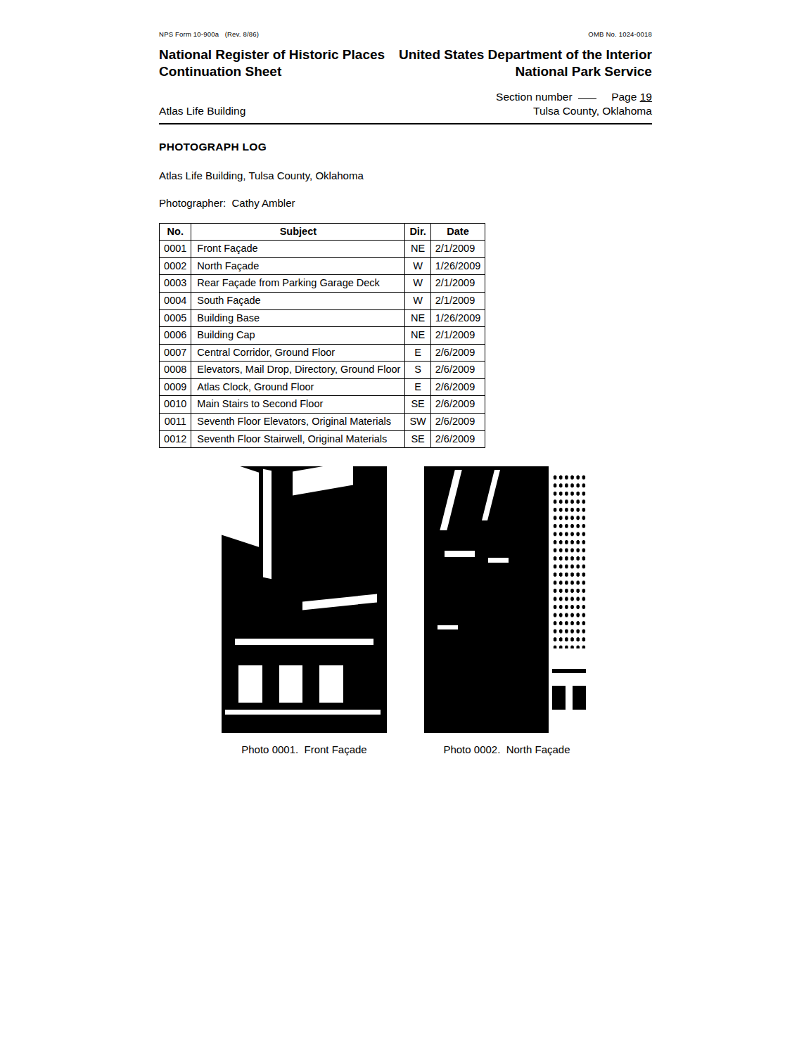NPS Form 10-900a (Rev. 8/86) OMB No. 1024-0018
National Register of Historic Places
Continuation Sheet
United States Department of the Interior
National Park Service
Atlas Life Building
Section number Page 19
Tulsa County, Oklahoma
PHOTOGRAPH LOG
Atlas Life Building, Tulsa County, Oklahoma
Photographer: Cathy Ambler
| No. | Subject | Dir. | Date |
| --- | --- | --- | --- |
| 0001 | Front Façade | NE | 2/1/2009 |
| 0002 | North Façade | W | 1/26/2009 |
| 0003 | Rear Façade from Parking Garage Deck | W | 2/1/2009 |
| 0004 | South Façade | W | 2/1/2009 |
| 0005 | Building Base | NE | 1/26/2009 |
| 0006 | Building Cap | NE | 2/1/2009 |
| 0007 | Central Corridor, Ground Floor | E | 2/6/2009 |
| 0008 | Elevators, Mail Drop, Directory, Ground Floor | S | 2/6/2009 |
| 0009 | Atlas Clock, Ground Floor | E | 2/6/2009 |
| 0010 | Main Stairs to Second Floor | SE | 2/6/2009 |
| 0011 | Seventh Floor Elevators, Original Materials | SW | 2/6/2009 |
| 0012 | Seventh Floor Stairwell, Original Materials | SE | 2/6/2009 |
Photo 0001. Front Façade
Photo 0002. North Façade